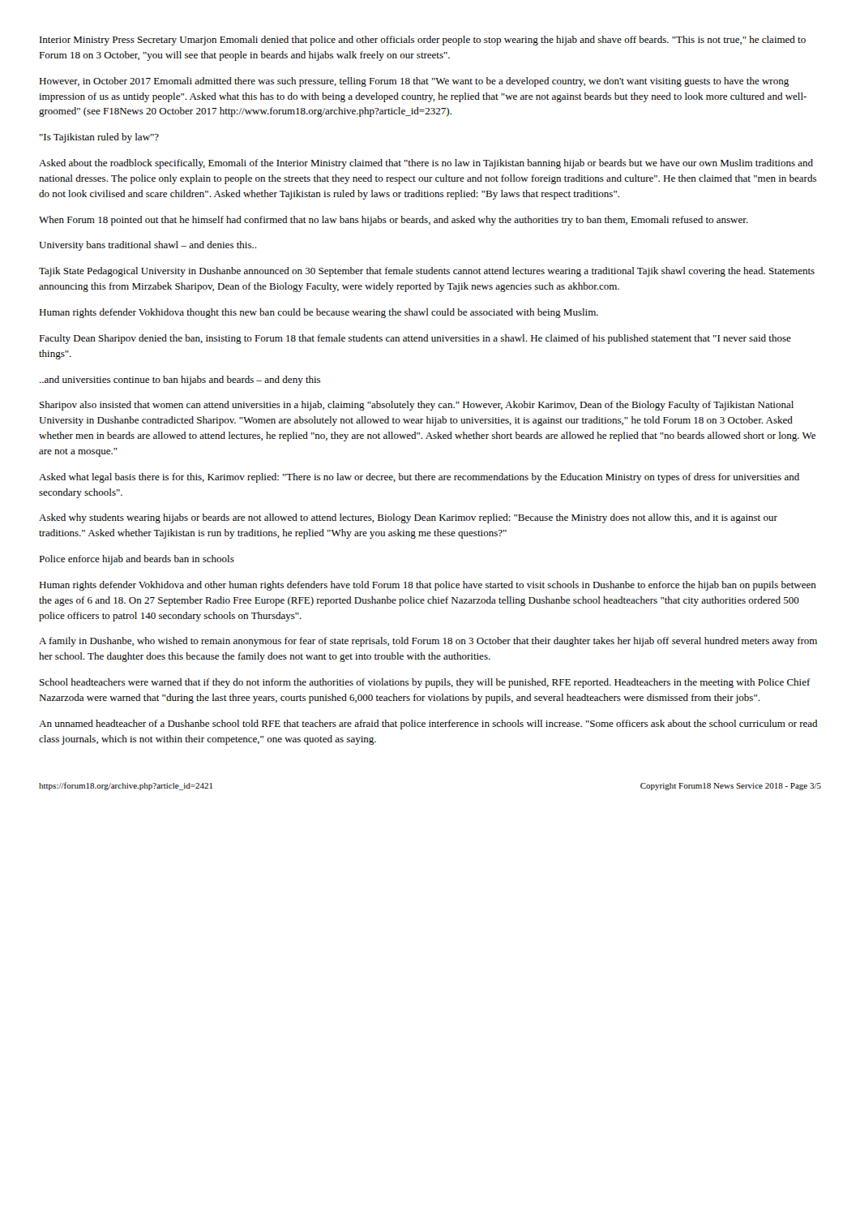Interior Ministry Press Secretary Umarjon Emomali denied that police and other officials order people to stop wearing the hijab and shave off beards. "This is not true," he claimed to Forum 18 on 3 October, "you will see that people in beards and hijabs walk freely on our streets".
However, in October 2017 Emomali admitted there was such pressure, telling Forum 18 that "We want to be a developed country, we don't want visiting guests to have the wrong impression of us as untidy people". Asked what this has to do with being a developed country, he replied that "we are not against beards but they need to look more cultured and well-groomed" (see F18News 20 October 2017 http://www.forum18.org/archive.php?article_id=2327).
"Is Tajikistan ruled by law"?
Asked about the roadblock specifically, Emomali of the Interior Ministry claimed that "there is no law in Tajikistan banning hijab or beards but we have our own Muslim traditions and national dresses. The police only explain to people on the streets that they need to respect our culture and not follow foreign traditions and culture". He then claimed that "men in beards do not look civilised and scare children". Asked whether Tajikistan is ruled by laws or traditions replied: "By laws that respect traditions".
When Forum 18 pointed out that he himself had confirmed that no law bans hijabs or beards, and asked why the authorities try to ban them, Emomali refused to answer.
University bans traditional shawl – and denies this..
Tajik State Pedagogical University in Dushanbe announced on 30 September that female students cannot attend lectures wearing a traditional Tajik shawl covering the head. Statements announcing this from Mirzabek Sharipov, Dean of the Biology Faculty, were widely reported by Tajik news agencies such as akhbor.com.
Human rights defender Vokhidova thought this new ban could be because wearing the shawl could be associated with being Muslim.
Faculty Dean Sharipov denied the ban, insisting to Forum 18 that female students can attend universities in a shawl. He claimed of his published statement that "I never said those things".
..and universities continue to ban hijabs and beards – and deny this
Sharipov also insisted that women can attend universities in a hijab, claiming "absolutely they can." However, Akobir Karimov, Dean of the Biology Faculty of Tajikistan National University in Dushanbe contradicted Sharipov. "Women are absolutely not allowed to wear hijab to universities, it is against our traditions," he told Forum 18 on 3 October. Asked whether men in beards are allowed to attend lectures, he replied "no, they are not allowed". Asked whether short beards are allowed he replied that "no beards allowed short or long. We are not a mosque."
Asked what legal basis there is for this, Karimov replied: "There is no law or decree, but there are recommendations by the Education Ministry on types of dress for universities and secondary schools".
Asked why students wearing hijabs or beards are not allowed to attend lectures, Biology Dean Karimov replied: "Because the Ministry does not allow this, and it is against our traditions." Asked whether Tajikistan is run by traditions, he replied "Why are you asking me these questions?"
Police enforce hijab and beards ban in schools
Human rights defender Vokhidova and other human rights defenders have told Forum 18 that police have started to visit schools in Dushanbe to enforce the hijab ban on pupils between the ages of 6 and 18. On 27 September Radio Free Europe (RFE) reported Dushanbe police chief Nazarzoda telling Dushanbe school headteachers "that city authorities ordered 500 police officers to patrol 140 secondary schools on Thursdays".
A family in Dushanbe, who wished to remain anonymous for fear of state reprisals, told Forum 18 on 3 October that their daughter takes her hijab off several hundred meters away from her school. The daughter does this because the family does not want to get into trouble with the authorities.
School headteachers were warned that if they do not inform the authorities of violations by pupils, they will be punished, RFE reported. Headteachers in the meeting with Police Chief Nazarzoda were warned that "during the last three years, courts punished 6,000 teachers for violations by pupils, and several headteachers were dismissed from their jobs".
An unnamed headteacher of a Dushanbe school told RFE that teachers are afraid that police interference in schools will increase. "Some officers ask about the school curriculum or read class journals, which is not within their competence," one was quoted as saying.
https://forum18.org/archive.php?article_id=2421 Copyright Forum18 News Service 2018 - Page 3/5